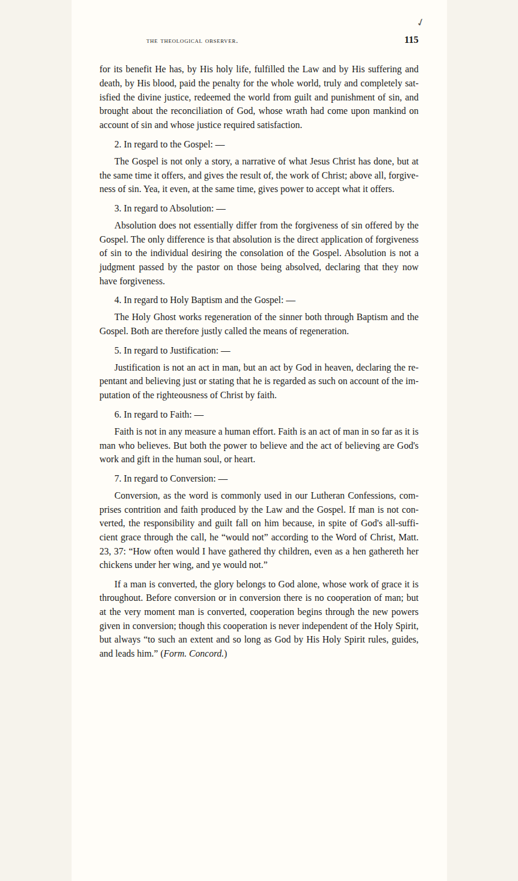✓
The Theological Observer.
115
for its benefit He has, by His holy life, fulfilled the Law and by His suffering and death, by His blood, paid the penalty for the whole world, truly and completely satisfied the divine justice, redeemed the world from guilt and punishment of sin, and brought about the reconciliation of God, whose wrath had come upon mankind on account of sin and whose justice required satisfaction.
2. In regard to the Gospel: —
The Gospel is not only a story, a narrative of what Jesus Christ has done, but at the same time it offers, and gives the result of, the work of Christ; above all, forgiveness of sin. Yea, it even, at the same time, gives power to accept what it offers.
3. In regard to Absolution: —
Absolution does not essentially differ from the forgiveness of sin offered by the Gospel. The only difference is that absolution is the direct application of forgiveness of sin to the individual desiring the consolation of the Gospel. Absolution is not a judgment passed by the pastor on those being absolved, declaring that they now have forgiveness.
4. In regard to Holy Baptism and the Gospel: —
The Holy Ghost works regeneration of the sinner both through Baptism and the Gospel. Both are therefore justly called the means of regeneration.
5. In regard to Justification: —
Justification is not an act in man, but an act by God in heaven, declaring the repentant and believing just or stating that he is regarded as such on account of the imputation of the righteousness of Christ by faith.
6. In regard to Faith: —
Faith is not in any measure a human effort. Faith is an act of man in so far as it is man who believes. But both the power to believe and the act of believing are God's work and gift in the human soul, or heart.
7. In regard to Conversion: —
Conversion, as the word is commonly used in our Lutheran Confessions, comprises contrition and faith produced by the Law and the Gospel. If man is not converted, the responsibility and guilt fall on him because, in spite of God's all-sufficient grace through the call, he “would not” according to the Word of Christ, Matt. 23, 37: “How often would I have gathered thy children, even as a hen gathereth her chickens under her wing, and ye would not.”
If a man is converted, the glory belongs to God alone, whose work of grace it is throughout. Before conversion or in conversion there is no cooperation of man; but at the very moment man is converted, cooperation begins through the new powers given in conversion; though this cooperation is never independent of the Holy Spirit, but always “to such an extent and so long as God by His Holy Spirit rules, guides, and leads him.” (Form. Concord.)